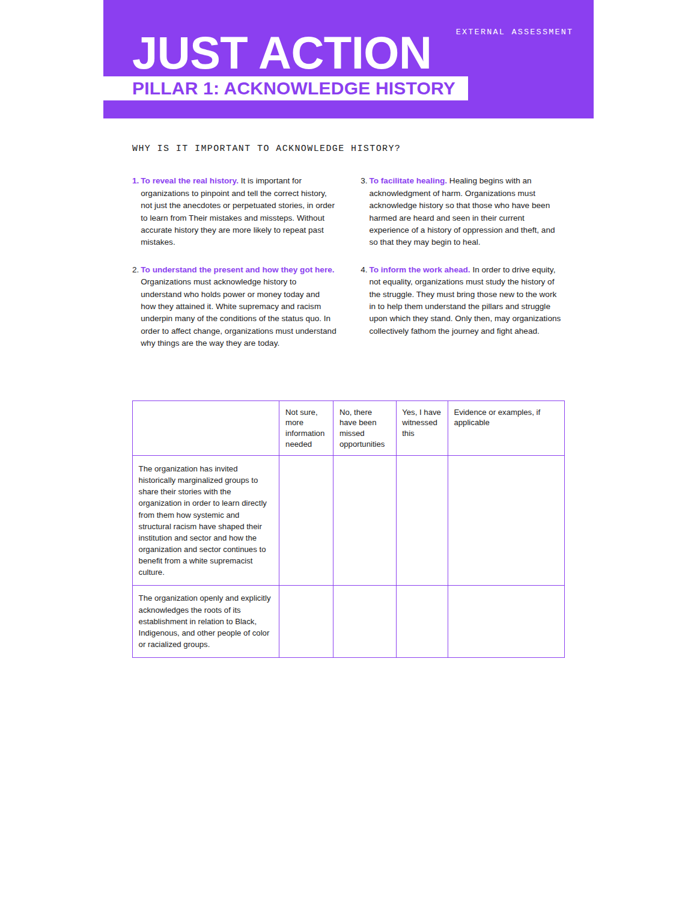Just Action
External Assessment
Pillar 1: Acknowledge History
Why is it important to acknowledge history?
1. To reveal the real history. It is important for organizations to pinpoint and tell the correct history, not just the anecdotes or perpetuated stories, in order to learn from Their mistakes and missteps. Without accurate history they are more likely to repeat past mistakes.
2. To understand the present and how they got here. Organizations must acknowledge history to understand who holds power or money today and how they attained it. White supremacy and racism underpin many of the conditions of the status quo. In order to affect change, organizations must understand why things are the way they are today.
3. To facilitate healing. Healing begins with an acknowledgment of harm. Organizations must acknowledge history so that those who have been harmed are heard and seen in their current experience of a history of oppression and theft, and so that they may begin to heal.
4. To inform the work ahead. In order to drive equity, not equality, organizations must study the history of the struggle. They must bring those new to the work in to help them understand the pillars and struggle upon which they stand. Only then, may organizations collectively fathom the journey and fight ahead.
| | Not sure, more information needed | No, there have been missed opportunities | Yes, I have witnessed this | Evidence or examples, if applicable |
| --- | --- | --- | --- | --- |
| The organization has invited historically marginalized groups to share their stories with the organization in order to learn directly from them how systemic and structural racism have shaped their institution and sector and how the organization and sector continues to benefit from a white supremacist culture. | | | | |
| The organization openly and explicitly acknowledges the roots of its establishment in relation to Black, Indigenous, and other people of color or racialized groups. | | | | |